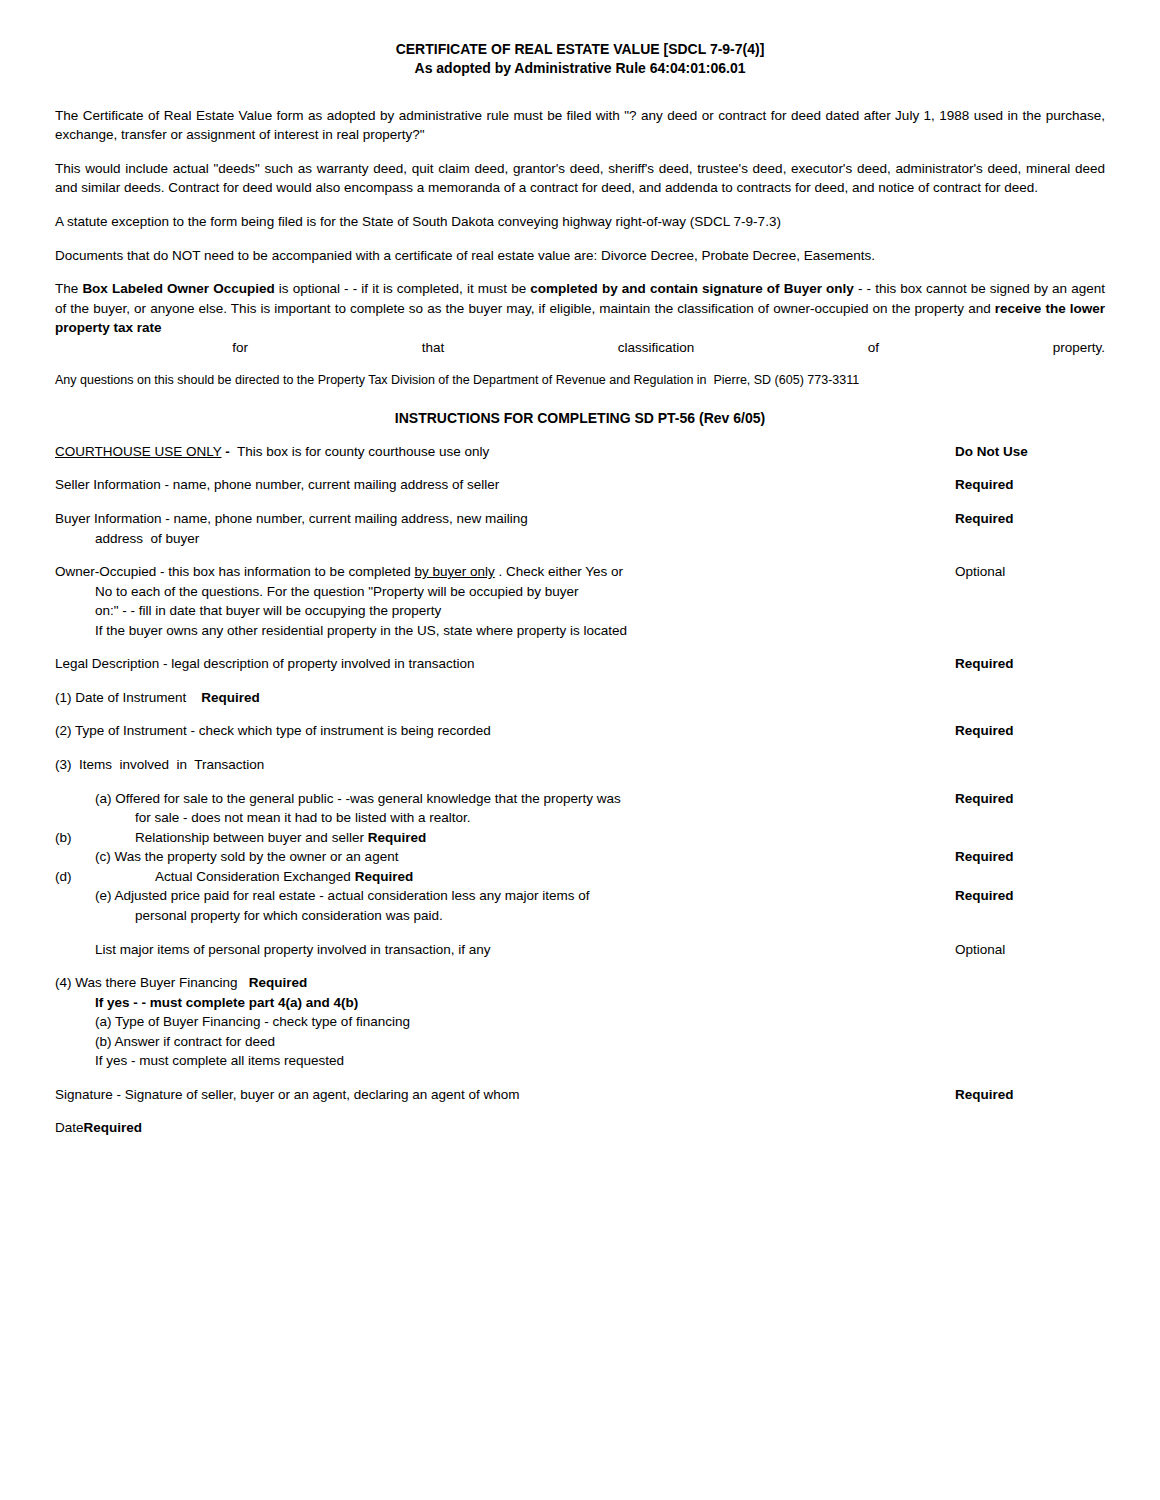CERTIFICATE OF REAL ESTATE VALUE [SDCL 7-9-7(4)] As adopted by Administrative Rule 64:04:01:06.01
The Certificate of Real Estate Value form as adopted by administrative rule must be filed with "? any deed or contract for deed dated after July 1, 1988 used in the purchase, exchange, transfer or assignment of interest in real property?"
This would include actual "deeds" such as warranty deed, quit claim deed, grantor's deed, sheriff's deed, trustee's deed, executor's deed, administrator's deed, mineral deed and similar deeds. Contract for deed would also encompass a memoranda of a contract for deed, and addenda to contracts for deed, and notice of contract for deed.
A statute exception to the form being filed is for the State of South Dakota conveying highway right-of-way (SDCL 7-9-7.3)
Documents that do NOT need to be accompanied with a certificate of real estate value are: Divorce Decree, Probate Decree, Easements.
The Box Labeled Owner Occupied is optional - - if it is completed, it must be completed by and contain signature of Buyer only - - this box cannot be signed by an agent of the buyer, or anyone else. This is important to complete so as the buyer may, if eligible, maintain the classification of owner-occupied on the property and receive the lower property tax rate
for that classification of property.
Any questions on this should be directed to the Property Tax Division of the Department of Revenue and Regulation in Pierre, SD (605) 773-3311
INSTRUCTIONS FOR COMPLETING SD PT-56 (Rev 6/05)
| COURTHOUSE USE ONLY - This box is for county courthouse use only | Do Not Use |
| Seller Information - name, phone number, current mailing address of seller | Required |
| Buyer Information - name, phone number, current mailing address, new mailing address of buyer | Required |
| Owner-Occupied - this box has information to be completed by buyer only . Check either Yes or No to each of the questions. For the question "Property will be occupied by buyer on:" - - fill in date that buyer will be occupying the property If the buyer owns any other residential property in the US, state where property is located | Optional |
| Legal Description - legal description of property involved in transaction | Required |
| (1) Date of Instrument Required | |
| (2) Type of Instrument - check which type of instrument is being recorded | Required |
| (3) Items involved in Transaction | |
| (a) Offered for sale to the general public - -was general knowledge that the property was for sale - does not mean it had to be listed with a realtor. | Required |
| (b) Relationship between buyer and seller Required | |
| (c) Was the property sold by the owner or an agent | Required |
| (d) Actual Consideration Exchanged Required | |
| (e) Adjusted price paid for real estate - actual consideration less any major items of personal property for which consideration was paid. | Required |
| List major items of personal property involved in transaction, if any | Optional |
| (4) Was there Buyer Financing Required If yes - - must complete part 4(a) and 4(b) (a) Type of Buyer Financing - check type of financing (b) Answer if contract for deed If yes - must complete all items requested | |
| Signature - Signature of seller, buyer or an agent, declaring an agent of whom | Required |
| Date Required | |